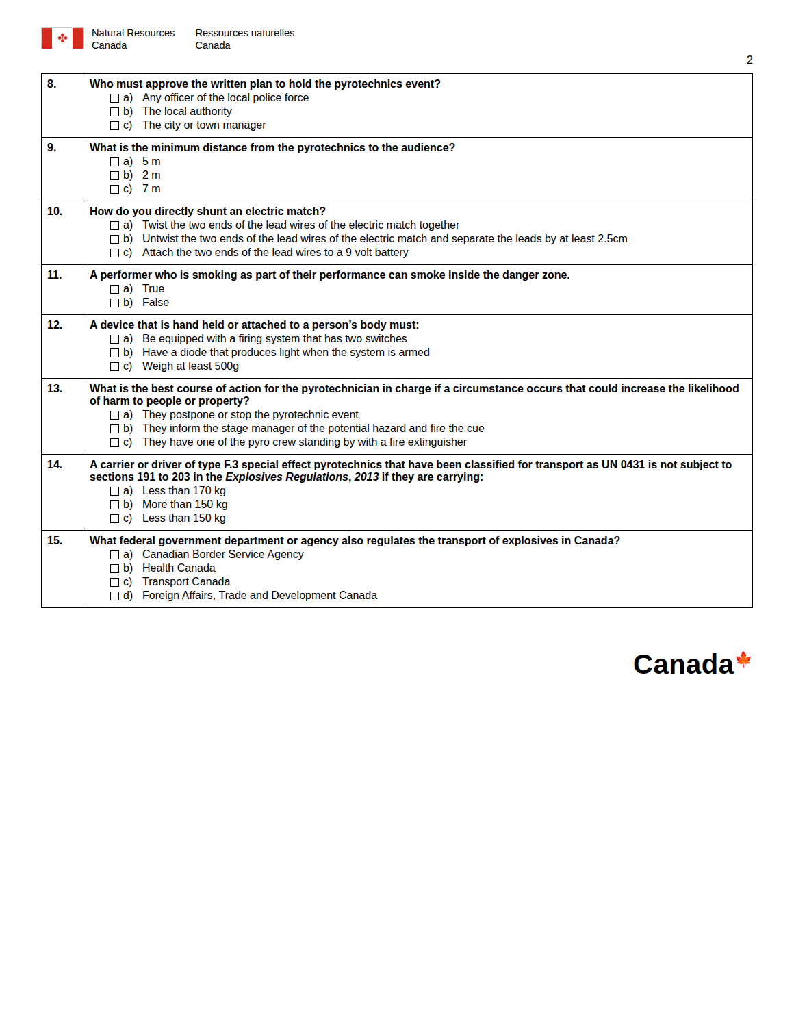Natural Resources
Canada
Ressources naturelles
Canada
2
| 8. | Who must approve the written plan to hold the pyrotechnics event? a) Any officer of the local police force b) The local authority c) The city or town manager |
| 9. | What is the minimum distance from the pyrotechnics to the audience? a) 5 m b) 2 m c) 7 m |
| 10. | How do you directly shunt an electric match? a) Twist the two ends of the lead wires of the electric match together b) Untwist the two ends of the lead wires of the electric match and separate the leads by at least 2.5cm c) Attach the two ends of the lead wires to a 9 volt battery |
| 11. | A performer who is smoking as part of their performance can smoke inside the danger zone. a) True b) False |
| 12. | A device that is hand held or attached to a person’s body must: a) Be equipped with a firing system that has two switches b) Have a diode that produces light when the system is armed c) Weigh at least 500g |
| 13. | What is the best course of action for the pyrotechnician in charge if a circumstance occurs that could increase the likelihood of harm to people or property? a) They postpone or stop the pyrotechnic event b) They inform the stage manager of the potential hazard and fire the cue c) They have one of the pyro crew standing by with a fire extinguisher |
| 14. | A carrier or driver of type F.3 special effect pyrotechnics that have been classified for transport as UN 0431 is not subject to sections 191 to 203 in the Explosives Regulations , 2013 if they are carrying: a) Less than 170 kg b) More than 150 kg c) Less than 150 kg |
| 15. | What federal government department or agency also regulates the transport of explosives in Canada? a) Canadian Border Service Agency b) Health Canada c) Transport Canada d) Foreign Affairs, Trade and Development Canada |
Canada🍁